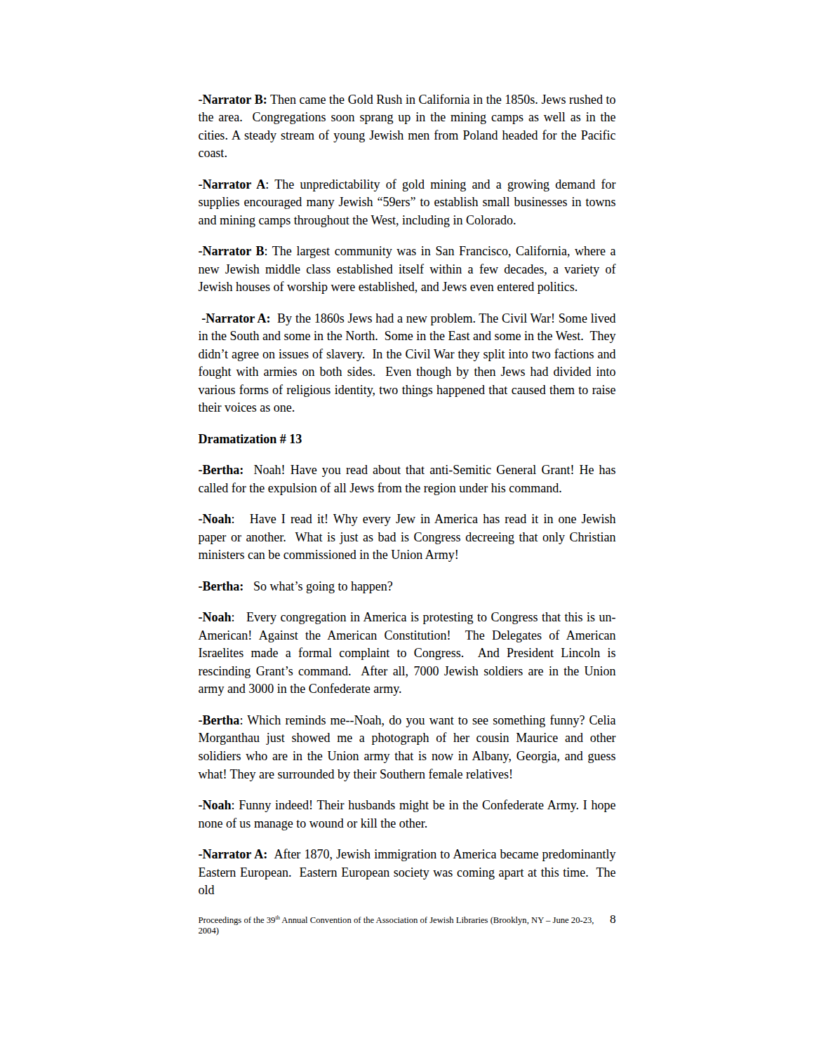-Narrator B: Then came the Gold Rush in California in the 1850s. Jews rushed to the area. Congregations soon sprang up in the mining camps as well as in the cities. A steady stream of young Jewish men from Poland headed for the Pacific coast.
-Narrator A: The unpredictability of gold mining and a growing demand for supplies encouraged many Jewish “59ers” to establish small businesses in towns and mining camps throughout the West, including in Colorado.
-Narrator B: The largest community was in San Francisco, California, where a new Jewish middle class established itself within a few decades, a variety of Jewish houses of worship were established, and Jews even entered politics.
-Narrator A: By the 1860s Jews had a new problem. The Civil War! Some lived in the South and some in the North. Some in the East and some in the West. They didn’t agree on issues of slavery. In the Civil War they split into two factions and fought with armies on both sides. Even though by then Jews had divided into various forms of religious identity, two things happened that caused them to raise their voices as one.
Dramatization # 13
-Bertha: Noah! Have you read about that anti-Semitic General Grant! He has called for the expulsion of all Jews from the region under his command.
-Noah: Have I read it! Why every Jew in America has read it in one Jewish paper or another. What is just as bad is Congress decreeing that only Christian ministers can be commissioned in the Union Army!
-Bertha: So what’s going to happen?
-Noah: Every congregation in America is protesting to Congress that this is un-American! Against the American Constitution! The Delegates of American Israelites made a formal complaint to Congress. And President Lincoln is rescinding Grant’s command. After all, 7000 Jewish soldiers are in the Union army and 3000 in the Confederate army.
-Bertha: Which reminds me--Noah, do you want to see something funny? Celia Morganthau just showed me a photograph of her cousin Maurice and other solidiers who are in the Union army that is now in Albany, Georgia, and guess what! They are surrounded by their Southern female relatives!
-Noah: Funny indeed! Their husbands might be in the Confederate Army. I hope none of us manage to wound or kill the other.
-Narrator A: After 1870, Jewish immigration to America became predominantly Eastern European. Eastern European society was coming apart at this time. The old
Proceedings of the 39th Annual Convention of the Association of Jewish Libraries (Brooklyn, NY – June 20-23, 2004) 8